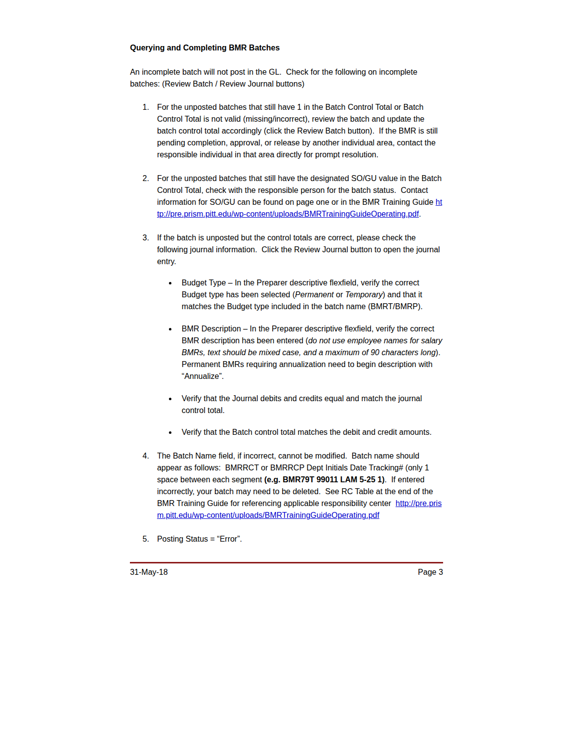Querying and Completing BMR Batches
An incomplete batch will not post in the GL. Check for the following on incomplete batches: (Review Batch / Review Journal buttons)
For the unposted batches that still have 1 in the Batch Control Total or Batch Control Total is not valid (missing/incorrect), review the batch and update the batch control total accordingly (click the Review Batch button). If the BMR is still pending completion, approval, or release by another individual area, contact the responsible individual in that area directly for prompt resolution.
For the unposted batches that still have the designated SO/GU value in the Batch Control Total, check with the responsible person for the batch status. Contact information for SO/GU can be found on page one or in the BMR Training Guide http://pre.prism.pitt.edu/wp-content/uploads/BMRTrainingGuideOperating.pdf.
If the batch is unposted but the control totals are correct, please check the following journal information. Click the Review Journal button to open the journal entry.
Budget Type – In the Preparer descriptive flexfield, verify the correct Budget type has been selected (Permanent or Temporary) and that it matches the Budget type included in the batch name (BMRT/BMRP).
BMR Description – In the Preparer descriptive flexfield, verify the correct BMR description has been entered (do not use employee names for salary BMRs, text should be mixed case, and a maximum of 90 characters long). Permanent BMRs requiring annualization need to begin description with “Annualize”.
Verify that the Journal debits and credits equal and match the journal control total.
Verify that the Batch control total matches the debit and credit amounts.
The Batch Name field, if incorrect, cannot be modified. Batch name should appear as follows: BMRRCT or BMRRCP Dept Initials Date Tracking# (only 1 space between each segment (e.g. BMR79T 99011 LAM 5-25 1). If entered incorrectly, your batch may need to be deleted. See RC Table at the end of the BMR Training Guide for referencing applicable responsibility center http://pre.prism.pitt.edu/wp-content/uploads/BMRTrainingGuideOperating.pdf
Posting Status = “Error”.
31-May-18 Page 3